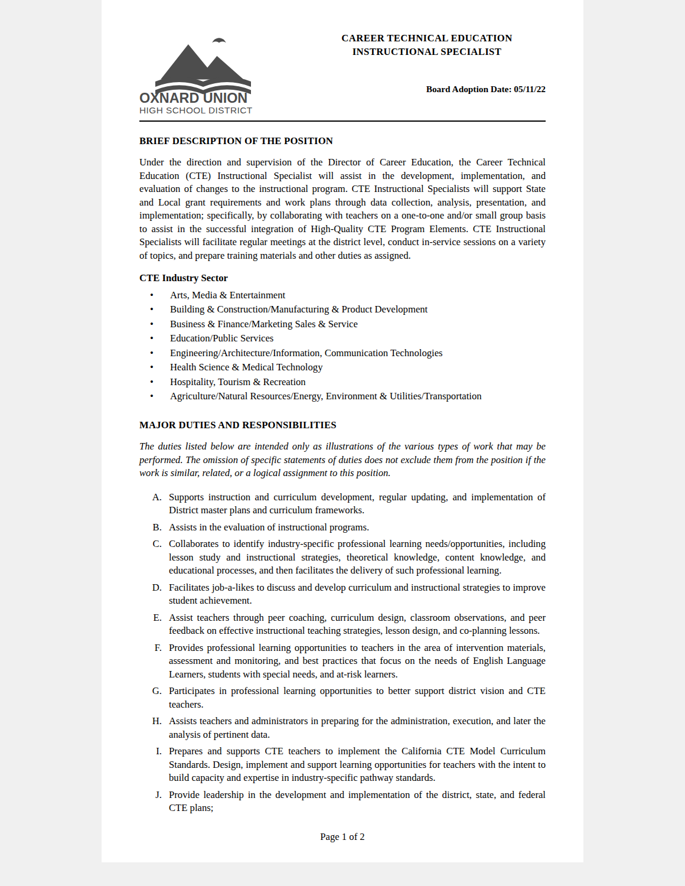Oxnard Union High School District logo OXNARD UNION
HIGH SCHOOL DISTRICT
CAREER TECHNICAL EDUCATION
INSTRUCTIONAL SPECIALIST
Board Adoption Date: 05/11/22
BRIEF DESCRIPTION OF THE POSITION
Under the direction and supervision of the Director of Career Education, the Career Technical Education (CTE) Instructional Specialist will assist in the development, implementation, and evaluation of changes to the instructional program. CTE Instructional Specialists will support State and Local grant requirements and work plans through data collection, analysis, presentation, and implementation; specifically, by collaborating with teachers on a one-to-one and/or small group basis to assist in the successful integration of High-Quality CTE Program Elements. CTE Instructional Specialists will facilitate regular meetings at the district level, conduct in-service sessions on a variety of topics, and prepare training materials and other duties as assigned.
CTE Industry Sector
Arts, Media & Entertainment
Building & Construction/Manufacturing & Product Development
Business & Finance/Marketing Sales & Service
Education/Public Services
Engineering/Architecture/Information, Communication Technologies
Health Science & Medical Technology
Hospitality, Tourism & Recreation
Agriculture/Natural Resources/Energy, Environment & Utilities/Transportation
MAJOR DUTIES AND RESPONSIBILITIES
The duties listed below are intended only as illustrations of the various types of work that may be performed. The omission of specific statements of duties does not exclude them from the position if the work is similar, related, or a logical assignment to this position.
Supports instruction and curriculum development, regular updating, and implementation of District master plans and curriculum frameworks.
Assists in the evaluation of instructional programs.
Collaborates to identify industry-specific professional learning needs/opportunities, including lesson study and instructional strategies, theoretical knowledge, content knowledge, and educational processes, and then facilitates the delivery of such professional learning.
Facilitates job-a-likes to discuss and develop curriculum and instructional strategies to improve student achievement.
Assist teachers through peer coaching, curriculum design, classroom observations, and peer feedback on effective instructional teaching strategies, lesson design, and co-planning lessons.
Provides professional learning opportunities to teachers in the area of intervention materials, assessment and monitoring, and best practices that focus on the needs of English Language Learners, students with special needs, and at-risk learners.
Participates in professional learning opportunities to better support district vision and CTE teachers.
Assists teachers and administrators in preparing for the administration, execution, and later the analysis of pertinent data.
Prepares and supports CTE teachers to implement the California CTE Model Curriculum Standards. Design, implement and support learning opportunities for teachers with the intent to build capacity and expertise in industry-specific pathway standards.
Provide leadership in the development and implementation of the district, state, and federal CTE plans;
Page 1 of 2